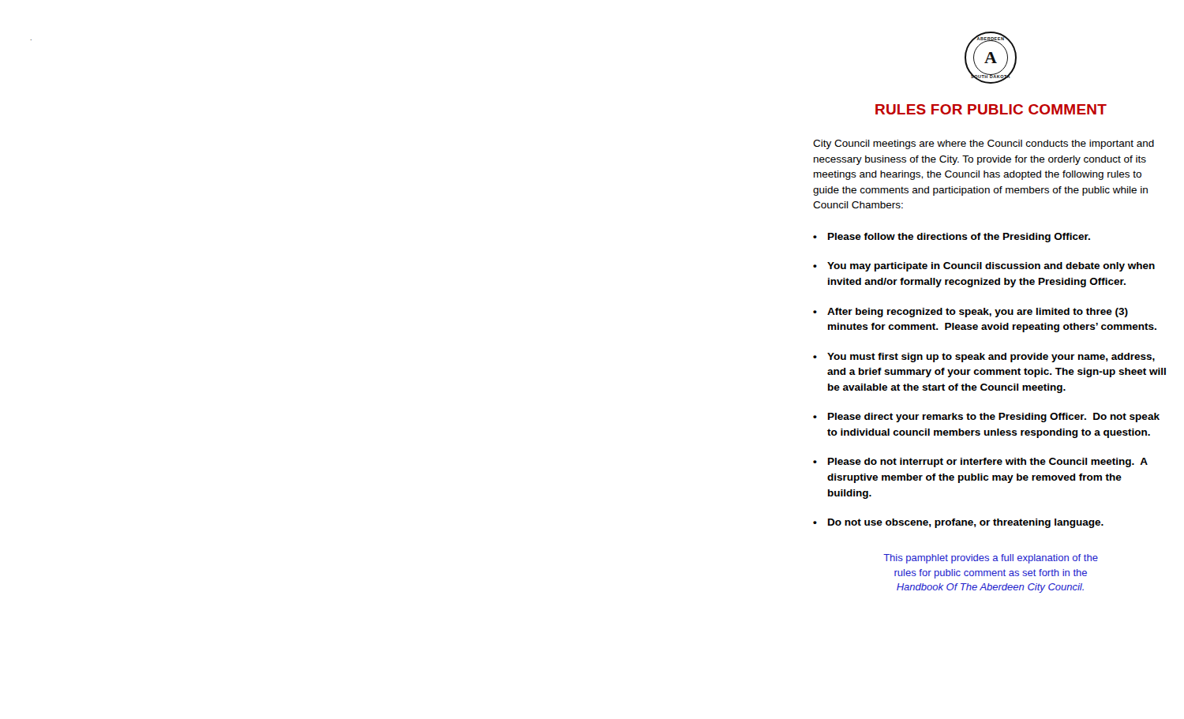.
ABERDEEN A SOUTH DAKOTA
RULES FOR PUBLIC COMMENT
City Council meetings are where the Council conducts the important and necessary business of the City. To provide for the orderly conduct of its meetings and hearings, the Council has adopted the following rules to guide the comments and participation of members of the public while in Council Chambers:
Please follow the directions of the Presiding Officer.
You may participate in Council discussion and debate only when invited and/or formally recognized by the Presiding Officer.
After being recognized to speak, you are limited to three (3) minutes for comment. Please avoid repeating others’ comments.
You must first sign up to speak and provide your name, address, and a brief summary of your comment topic. The sign-up sheet will be available at the start of the Council meeting.
Please direct your remarks to the Presiding Officer. Do not speak to individual council members unless responding to a question.
Please do not interrupt or interfere with the Council meeting. A disruptive member of the public may be removed from the building.
Do not use obscene, profane, or threatening language.
This pamphlet provides a full explanation of the
rules for public comment as set forth in the
Handbook Of The Aberdeen City Council.